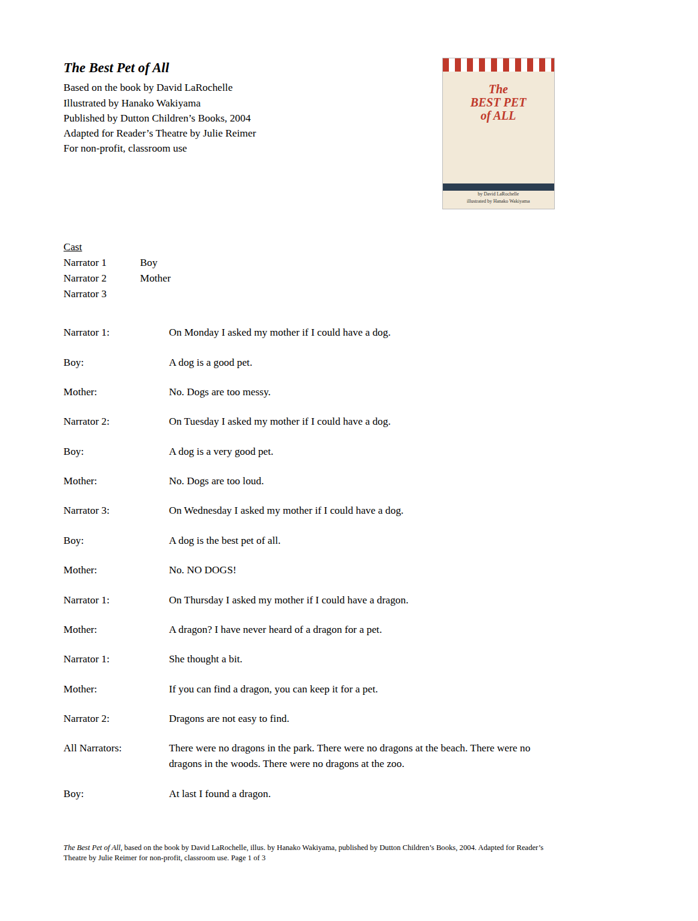The
BEST PET
of ALL
by David LaRochelle
illustrated by Hanako Wakiyama
The Best Pet of All
Based on the book by David LaRochelle
Illustrated by Hanako Wakiyama
Published by Dutton Children’s Books, 2004
Adapted for Reader’s Theatre by Julie Reimer
For non-profit, classroom use
Cast
| Narrator 1 | Boy |
| Narrator 2 | Mother |
| Narrator 3 | |
| Narrator 1: | On Monday I asked my mother if I could have a dog. |
| Boy: | A dog is a good pet. |
| Mother: | No. Dogs are too messy. |
| Narrator 2: | On Tuesday I asked my mother if I could have a dog. |
| Boy: | A dog is a very good pet. |
| Mother: | No. Dogs are too loud. |
| Narrator 3: | On Wednesday I asked my mother if I could have a dog. |
| Boy: | A dog is the best pet of all. |
| Mother: | No. NO DOGS! |
| Narrator 1: | On Thursday I asked my mother if I could have a dragon. |
| Mother: | A dragon? I have never heard of a dragon for a pet. |
| Narrator 1: | She thought a bit. |
| Mother: | If you can find a dragon, you can keep it for a pet. |
| Narrator 2: | Dragons are not easy to find. |
| All Narrators: | There were no dragons in the park. There were no dragons at the beach. There were no dragons in the woods. There were no dragons at the zoo. |
| Boy: | At last I found a dragon. |
The Best Pet of All, based on the book by David LaRochelle, illus. by Hanako Wakiyama, published by Dutton Children’s Books, 2004. Adapted for Reader’s Theatre by Julie Reimer for non-profit, classroom use. Page 1 of 3